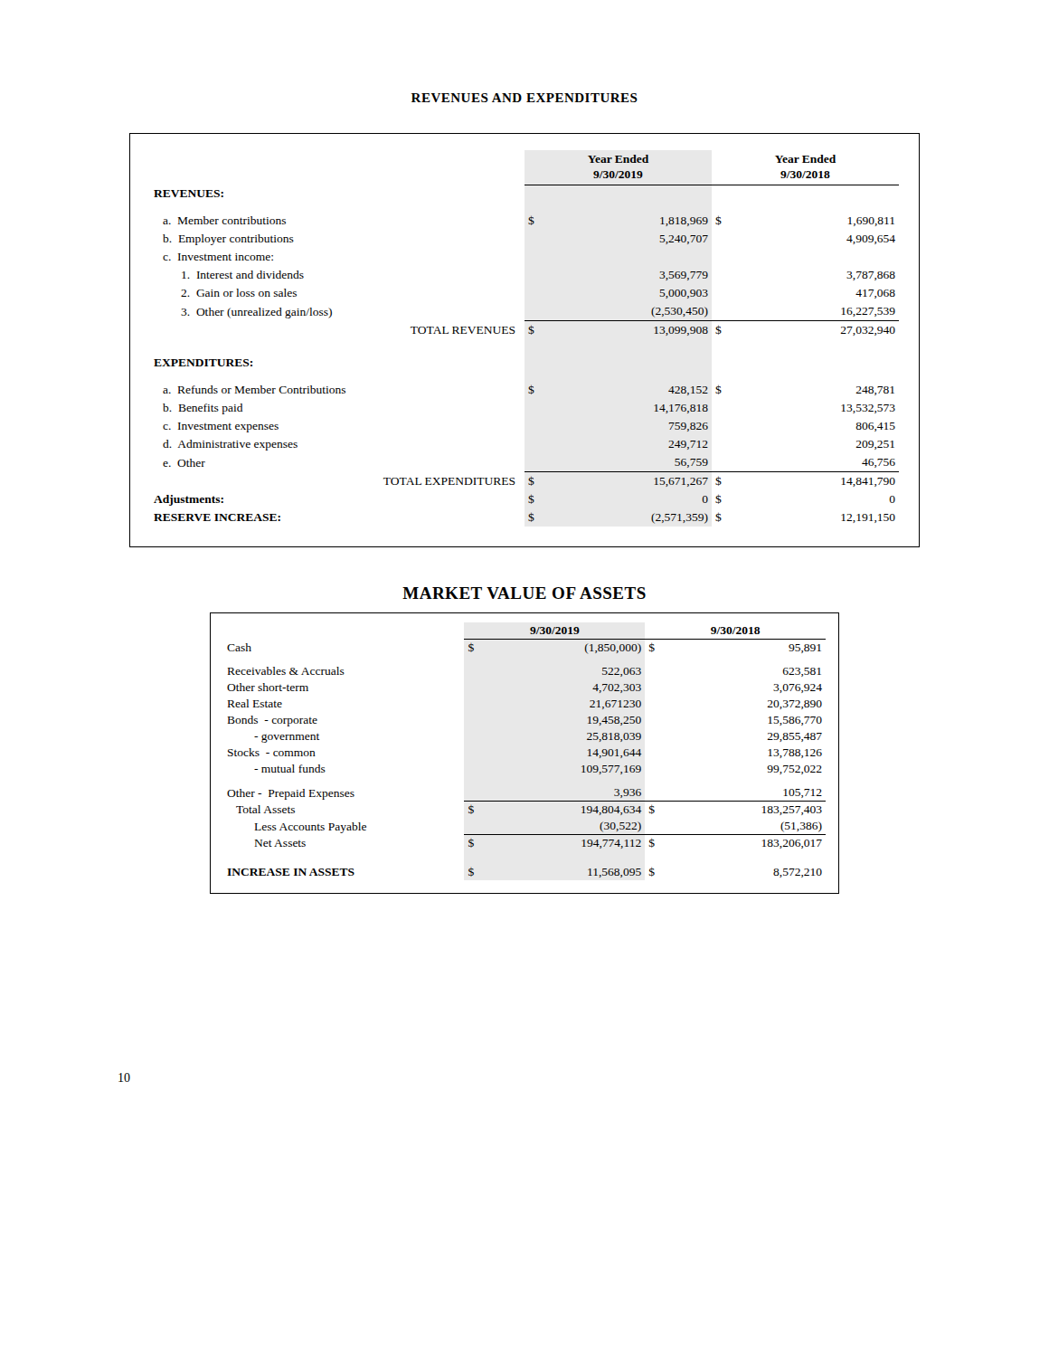REVENUES AND EXPENDITURES
| | Year Ended 9/30/2019 | Year Ended 9/30/2018 |
| REVENUES: | | | | |
| a. Member contributions | $ | 1,818,969 | $ | 1,690,811 |
| b. Employer contributions | | 5,240,707 | | 4,909,654 |
| c. Investment income: | | | | |
| 1. Interest and dividends | | 3,569,779 | | 3,787,868 |
| 2. Gain or loss on sales | | 5,000,903 | | 417,068 |
| 3. Other (unrealized gain/loss) | | (2,530,450) | | 16,227,539 |
| TOTAL REVENUES | $ | 13,099,908 | $ | 27,032,940 |
| EXPENDITURES: | | | | |
| a. Refunds or Member Contributions | $ | 428,152 | $ | 248,781 |
| b. Benefits paid | | 14,176,818 | | 13,532,573 |
| c. Investment expenses | | 759,826 | | 806,415 |
| d. Administrative expenses | | 249,712 | | 209,251 |
| e. Other | | 56,759 | | 46,756 |
| TOTAL EXPENDITURES | $ | 15,671,267 | $ | 14,841,790 |
| Adjustments: | $ | 0 | $ | 0 |
| RESERVE INCREASE: | $ | (2,571,359) | $ | 12,191,150 |
MARKET VALUE OF ASSETS
| | 9/30/2019 | 9/30/2018 |
| Cash | $ | (1,850,000) | $ | 95,891 |
| Receivables & Accruals | | 522,063 | | 623,581 |
| Other short-term | | 4,702,303 | | 3,076,924 |
| Real Estate | | 21,671230 | | 20,372,890 |
| Bonds - corporate | | 19,458,250 | | 15,586,770 |
| - government | | 25,818,039 | | 29,855,487 |
| Stocks - common | | 14,901,644 | | 13,788,126 |
| - mutual funds | | 109,577,169 | | 99,752,022 |
| Other - Prepaid Expenses | | 3,936 | | 105,712 |
| Total Assets | $ | 194,804,634 | $ | 183,257,403 |
| Less Accounts Payable | | (30,522) | | (51,386) |
| Net Assets | $ | 194,774,112 | $ | 183,206,017 |
| INCREASE IN ASSETS | $ | 11,568,095 | $ | 8,572,210 |
10